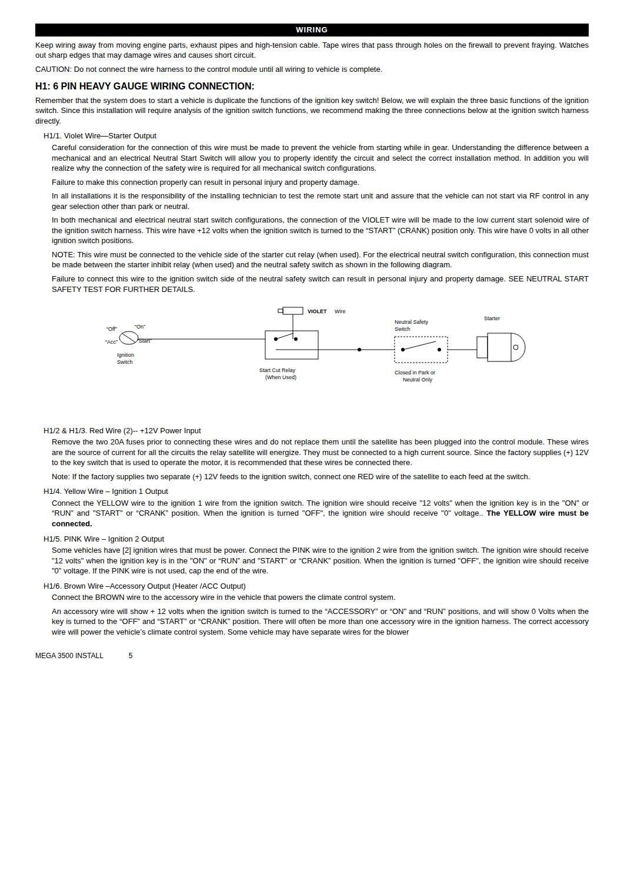WIRING
Keep wiring away from moving engine parts, exhaust pipes and high-tension cable. Tape wires that pass through holes on the firewall to prevent fraying. Watches out sharp edges that may damage wires and causes short circuit.
CAUTION: Do not connect the wire harness to the control module until all wiring to vehicle is complete.
H1: 6 PIN HEAVY GAUGE WIRING CONNECTION:
Remember that the system does to start a vehicle is duplicate the functions of the ignition key switch! Below, we will explain the three basic functions of the ignition switch. Since this installation will require analysis of the ignition switch functions, we recommend making the three connections below at the ignition switch harness directly.
H1/1. Violet Wire—Starter Output
Careful consideration for the connection of this wire must be made to prevent the vehicle from starting while in gear. Understanding the difference between a mechanical and an electrical Neutral Start Switch will allow you to properly identify the circuit and select the correct installation method. In addition you will realize why the connection of the safety wire is required for all mechanical switch configurations.
Failure to make this connection properly can result in personal injury and property damage.
In all installations it is the responsibility of the installing technician to test the remote start unit and assure that the vehicle can not start via RF control in any gear selection other than park or neutral.
In both mechanical and electrical neutral start switch configurations, the connection of the VIOLET wire will be made to the low current start solenoid wire of the ignition switch harness. This wire have +12 volts when the ignition switch is turned to the “START” (CRANK) position only. This wire have 0 volts in all other ignition switch positions.
NOTE: This wire must be connected to the vehicle side of the starter cut relay (when used). For the electrical neutral switch configuration, this connection must be made between the starter inhibit relay (when used) and the neutral safety switch as shown in the following diagram.
Failure to connect this wire to the ignition switch side of the neutral safety switch can result in personal injury and property damage. SEE NEUTRAL START SAFETY TEST FOR FURTHER DETAILS.
VIOLET Wire “Off” “On” “Acc” “Start” Ignition Switch Start Cut Relay (When Used) Neutral Safety Switch Closed in Park or Neutral Only Starter
H1/2 & H1/3. Red Wire (2)-- +12V Power Input
Remove the two 20A fuses prior to connecting these wires and do not replace them until the satellite has been plugged into the control module. These wires are the source of current for all the circuits the relay satellite will energize. They must be connected to a high current source. Since the factory supplies (+) 12V to the key switch that is used to operate the motor, it is recommended that these wires be connected there.
Note: If the factory supplies two separate (+) 12V feeds to the ignition switch, connect one RED wire of the satellite to each feed at the switch.
H1/4. Yellow Wire – Ignition 1 Output
Connect the YELLOW wire to the ignition 1 wire from the ignition switch. The ignition wire should receive "12 volts" when the ignition key is in the "ON" or “RUN” and "START" or “CRANK” position. When the ignition is turned "OFF", the ignition wire should receive "0" voltage.. The YELLOW wire must be connected.
H1/5. PINK Wire – Ignition 2 Output
Some vehicles have [2] ignition wires that must be power. Connect the PINK wire to the ignition 2 wire from the ignition switch. The ignition wire should receive "12 volts" when the ignition key is in the "ON" or “RUN” and "START" or “CRANK” position. When the ignition is turned "OFF", the ignition wire should receive "0" voltage. If the PINK wire is not used, cap the end of the wire.
H1/6. Brown Wire –Accessory Output (Heater /ACC Output)
Connect the BROWN wire to the accessory wire in the vehicle that powers the climate control system.
An accessory wire will show + 12 volts when the ignition switch is turned to the “ACCESSORY” or “ON” and “RUN” positions, and will show 0 Volts when the key is turned to the “OFF” and “START” or “CRANK” position. There will often be more than one accessory wire in the ignition harness. The correct accessory wire will power the vehicle’s climate control system. Some vehicle may have separate wires for the blower
MEGA 3500 INSTALL 5